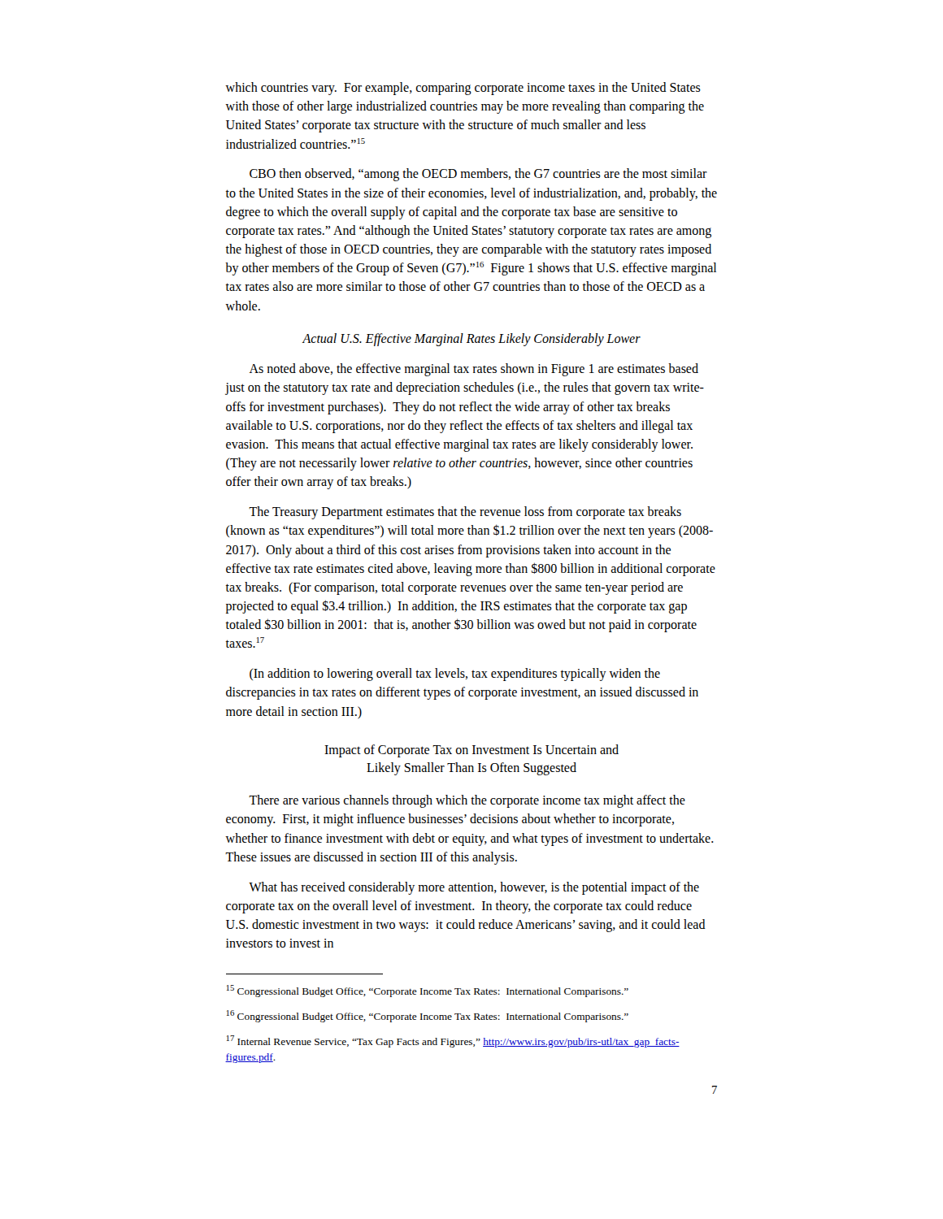which countries vary. For example, comparing corporate income taxes in the United States with those of other large industrialized countries may be more revealing than comparing the United States’ corporate tax structure with the structure of much smaller and less industrialized countries.”15
CBO then observed, “among the OECD members, the G7 countries are the most similar to the United States in the size of their economies, level of industrialization, and, probably, the degree to which the overall supply of capital and the corporate tax base are sensitive to corporate tax rates.” And “although the United States’ statutory corporate tax rates are among the highest of those in OECD countries, they are comparable with the statutory rates imposed by other members of the Group of Seven (G7).”16 Figure 1 shows that U.S. effective marginal tax rates also are more similar to those of other G7 countries than to those of the OECD as a whole.
Actual U.S. Effective Marginal Rates Likely Considerably Lower
As noted above, the effective marginal tax rates shown in Figure 1 are estimates based just on the statutory tax rate and depreciation schedules (i.e., the rules that govern tax write-offs for investment purchases). They do not reflect the wide array of other tax breaks available to U.S. corporations, nor do they reflect the effects of tax shelters and illegal tax evasion. This means that actual effective marginal tax rates are likely considerably lower. (They are not necessarily lower relative to other countries, however, since other countries offer their own array of tax breaks.)
The Treasury Department estimates that the revenue loss from corporate tax breaks (known as “tax expenditures”) will total more than $1.2 trillion over the next ten years (2008-2017). Only about a third of this cost arises from provisions taken into account in the effective tax rate estimates cited above, leaving more than $800 billion in additional corporate tax breaks. (For comparison, total corporate revenues over the same ten-year period are projected to equal $3.4 trillion.) In addition, the IRS estimates that the corporate tax gap totaled $30 billion in 2001: that is, another $30 billion was owed but not paid in corporate taxes.17
(In addition to lowering overall tax levels, tax expenditures typically widen the discrepancies in tax rates on different types of corporate investment, an issued discussed in more detail in section III.)
Impact of Corporate Tax on Investment Is Uncertain and
Likely Smaller Than Is Often Suggested
There are various channels through which the corporate income tax might affect the economy. First, it might influence businesses’ decisions about whether to incorporate, whether to finance investment with debt or equity, and what types of investment to undertake. These issues are discussed in section III of this analysis.
What has received considerably more attention, however, is the potential impact of the corporate tax on the overall level of investment. In theory, the corporate tax could reduce U.S. domestic investment in two ways: it could reduce Americans’ saving, and it could lead investors to invest in
15 Congressional Budget Office, “Corporate Income Tax Rates: International Comparisons.”
16 Congressional Budget Office, “Corporate Income Tax Rates: International Comparisons.”
17 Internal Revenue Service, “Tax Gap Facts and Figures,” http://www.irs.gov/pub/irs-utl/tax_gap_facts-figures.pdf.
7